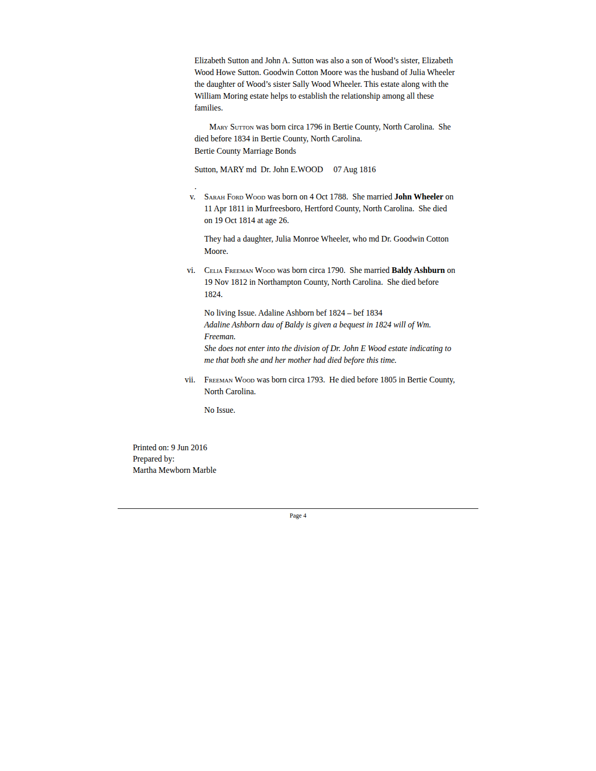Elizabeth Sutton and John A. Sutton was also a son of Wood’s sister, Elizabeth Wood Howe Sutton. Goodwin Cotton Moore was the husband of Julia Wheeler the daughter of Wood’s sister Sally Wood Wheeler. This estate along with the William Moring estate helps to establish the relationship among all these families.
Mary Sutton was born circa 1796 in Bertie County, North Carolina. She died before 1834 in Bertie County, North Carolina.
Bertie County Marriage Bonds
Sutton, MARY md Dr. John E.WOOD 07 Aug 1816
.
v.
Sarah Ford Wood was born on 4 Oct 1788. She married John Wheeler on 11 Apr 1811 in Murfreesboro, Hertford County, North Carolina. She died on 19 Oct 1814 at age 26.
They had a daughter, Julia Monroe Wheeler, who md Dr. Goodwin Cotton Moore.
vi.
Celia Freeman Wood was born circa 1790. She married Baldy Ashburn on 19 Nov 1812 in Northampton County, North Carolina. She died before 1824.
No living Issue. Adaline Ashborn bef 1824 – bef 1834
Adaline Ashborn dau of Baldy is given a bequest in 1824 will of Wm. Freeman.
She does not enter into the division of Dr. John E Wood estate indicating to me that both she and her mother had died before this time.
vii.
Freeman Wood was born circa 1793. He died before 1805 in Bertie County, North Carolina.
No Issue.
Printed on: 9 Jun 2016
Prepared by:
Martha Mewborn Marble
Page 4